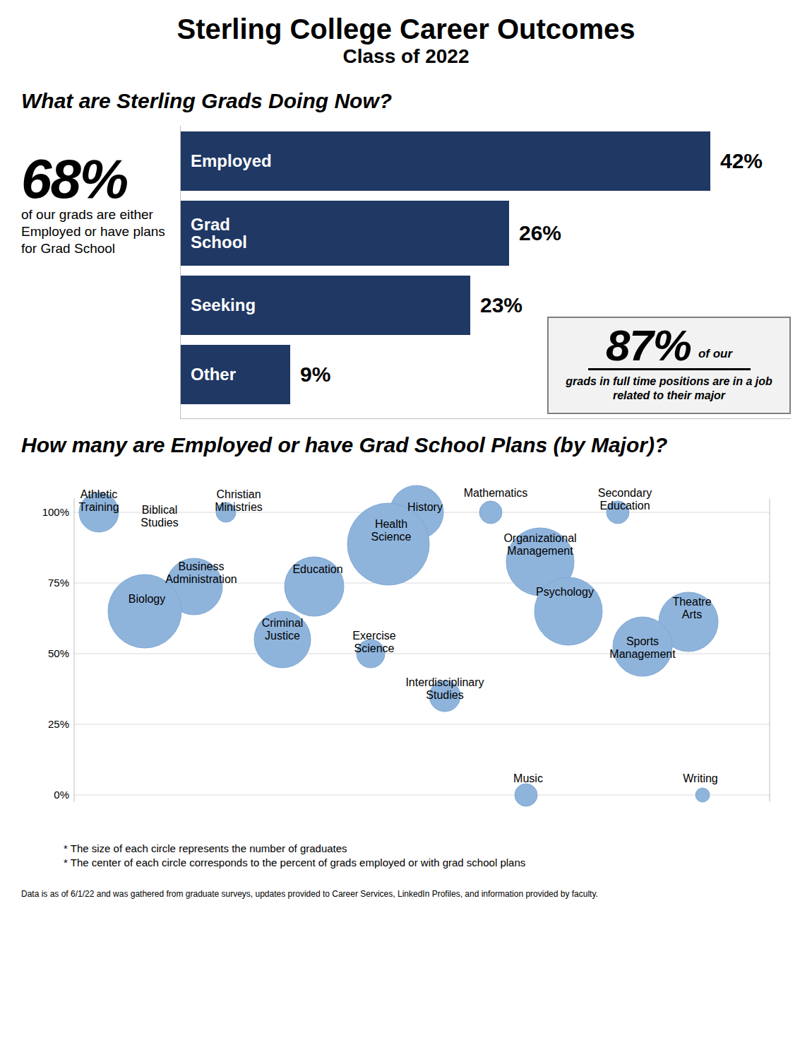Sterling College Career Outcomes
Class of 2022
What are Sterling Grads Doing Now?
68%
of our grads are either Employed or have plans for Grad School
Employed
42%
Grad
School
26%
Seeking
23%
Other
9%
87% of our
grads in full time positions are in a job related to their major
How many are Employed or have Grad School Plans (by Major)?
100% 75% 50% 25% 0% Athletic Training Biblical Studies Christian Ministries History Mathematics Secondary Education Health Science Organizational Management Business Administration Education Biology Psychology Theatre Arts Criminal Justice Sports Management Exercise Science Interdisciplinary Studies Music Writing
* The size of each circle represents the number of graduates
* The center of each circle corresponds to the percent of grads employed or with grad school plans
Data is as of 6/1/22 and was gathered from graduate surveys, updates provided to Career Services, LinkedIn Profiles, and information provided by faculty.